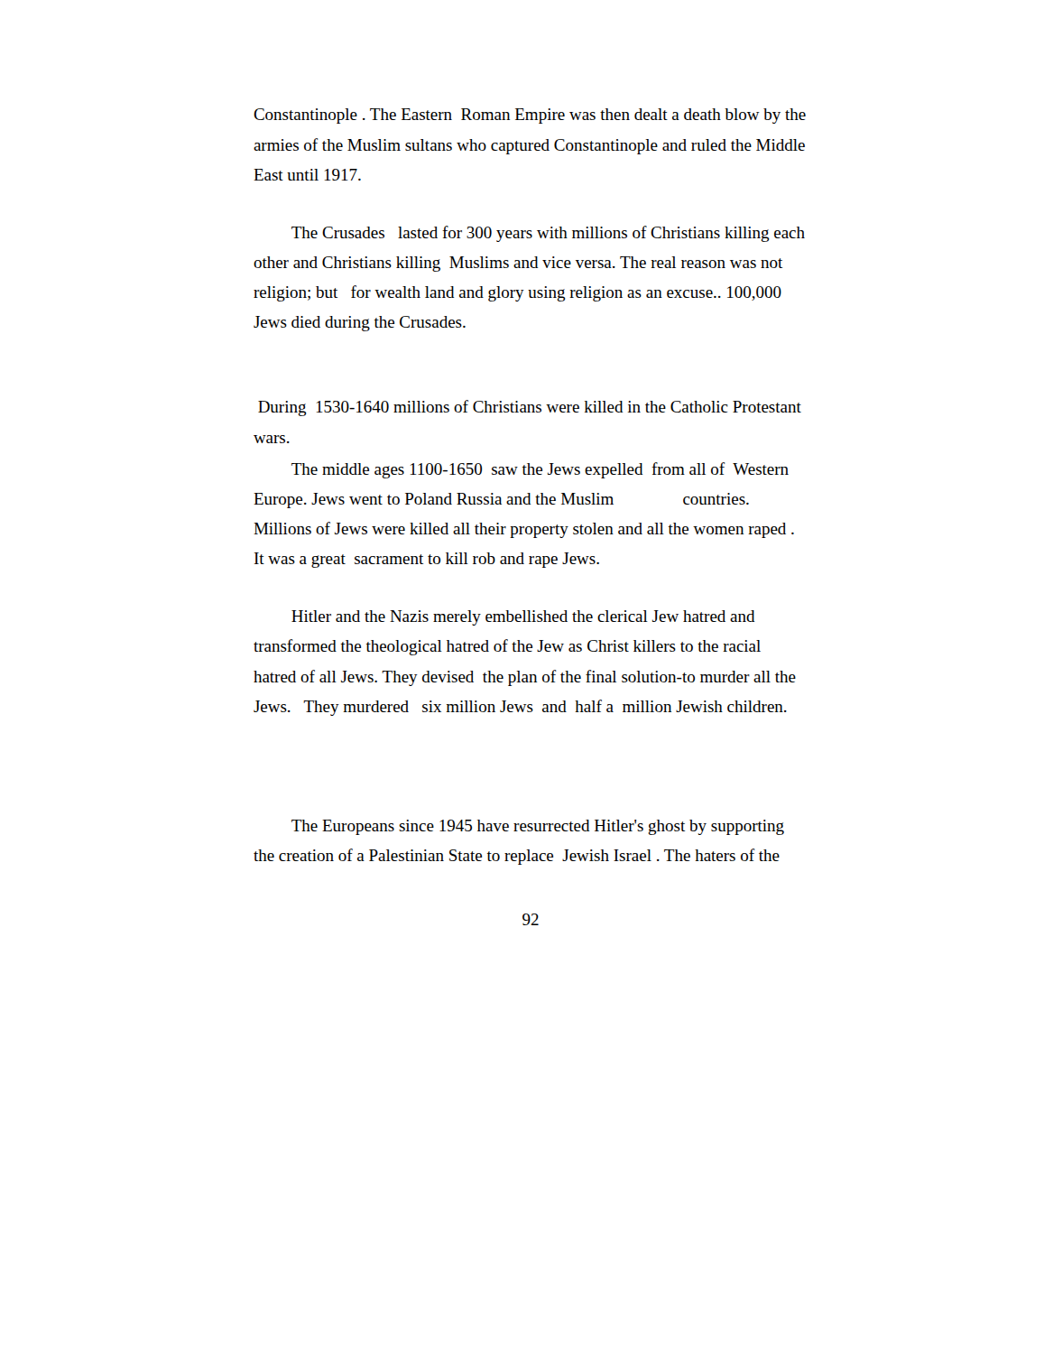Constantinople . The Eastern Roman Empire was then dealt a death blow by the armies of the Muslim sultans who captured Constantinople and ruled the Middle East until 1917.
The Crusades lasted for 300 years with millions of Christians killing each other and Christians killing Muslims and vice versa. The real reason was not religion; but for wealth land and glory using religion as an excuse.. 100,000 Jews died during the Crusades.
During 1530-1640 millions of Christians were killed in the Catholic Protestant wars.
The middle ages 1100-1650 saw the Jews expelled from all of Western Europe. Jews went to Poland Russia and the Muslim countries. Millions of Jews were killed all their property stolen and all the women raped . It was a great sacrament to kill rob and rape Jews.
Hitler and the Nazis merely embellished the clerical Jew hatred and transformed the theological hatred of the Jew as Christ killers to the racial hatred of all Jews. They devised the plan of the final solution-to murder all the Jews. They murdered six million Jews and half a million Jewish children.
The Europeans since 1945 have resurrected Hitler's ghost by supporting the creation of a Palestinian State to replace Jewish Israel . The haters of the
92